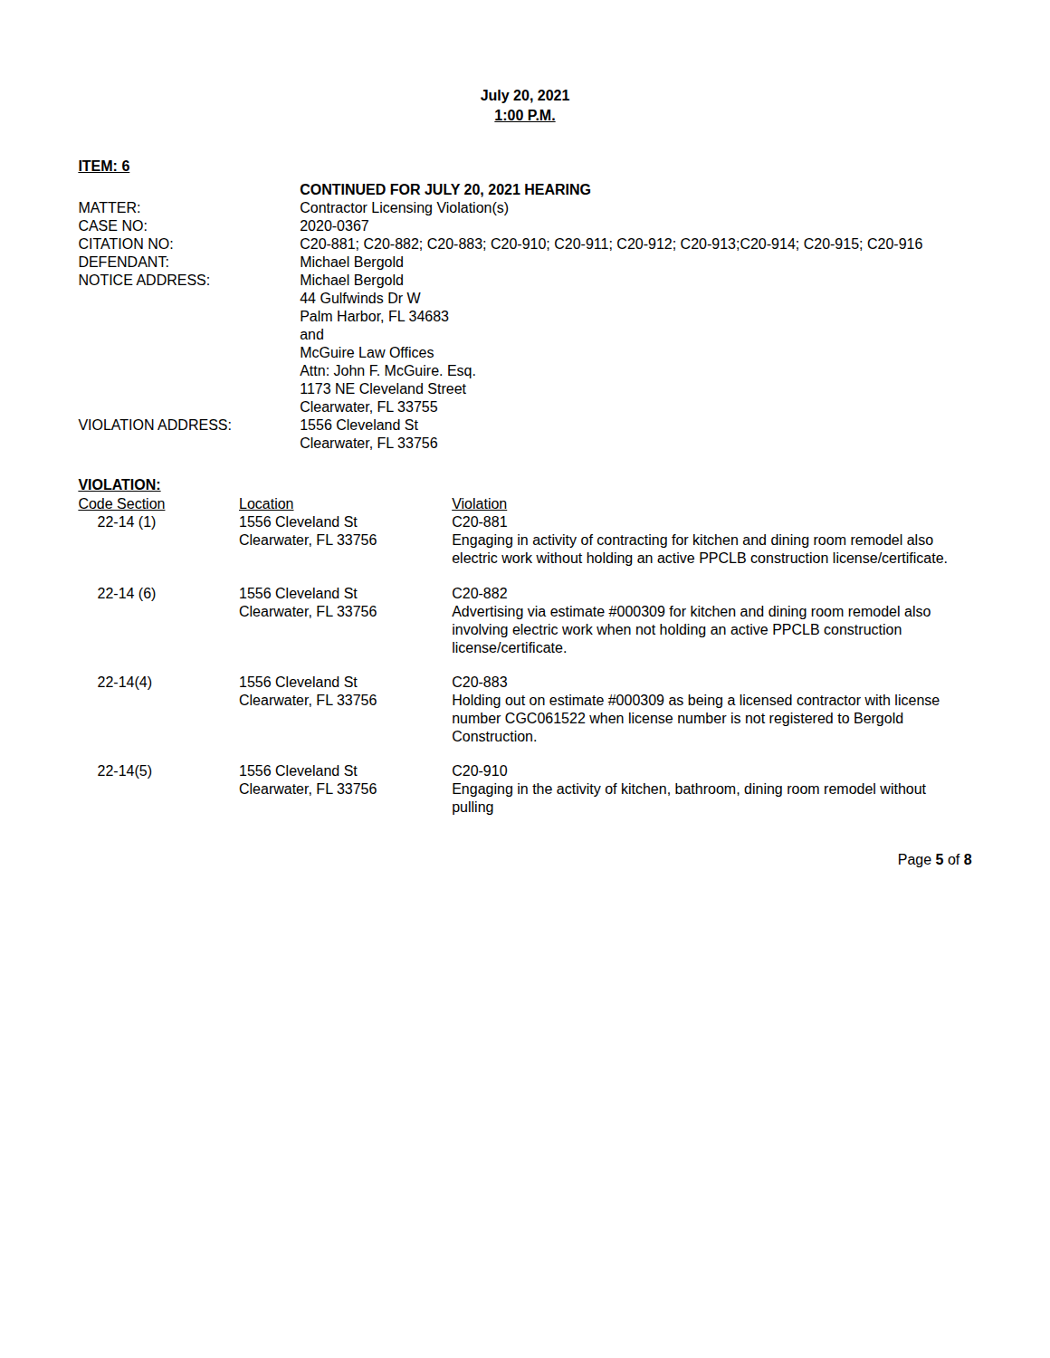July 20, 2021
1:00 P.M.
ITEM: 6
CONTINUED FOR JULY 20, 2021 HEARING
| MATTER: | Contractor Licensing Violation(s) |
| CASE NO: | 2020-0367 |
| CITATION NO: | C20-881; C20-882; C20-883; C20-910; C20-911; C20-912; C20-913;C20-914; C20-915; C20-916 |
| DEFENDANT: | Michael Bergold |
| NOTICE ADDRESS: | Michael Bergold 44 Gulfwinds Dr W Palm Harbor, FL 34683 and McGuire Law Offices Attn: John F. McGuire. Esq. 1173 NE Cleveland Street Clearwater, FL 33755 |
| VIOLATION ADDRESS: | 1556 Cleveland St Clearwater, FL 33756 |
VIOLATION:
| Code Section | Location | Violation |
| --- | --- | --- |
| 22-14 (1) | 1556 Cleveland St Clearwater, FL 33756 | C20-881 Engaging in activity of contracting for kitchen and dining room remodel also electric work without holding an active PPCLB construction license/certificate. |
| 22-14 (6) | 1556 Cleveland St Clearwater, FL 33756 | C20-882 Advertising via estimate #000309 for kitchen and dining room remodel also involving electric work when not holding an active PPCLB construction license/certificate. |
| 22-14(4) | 1556 Cleveland St Clearwater, FL 33756 | C20-883 Holding out on estimate #000309 as being a licensed contractor with license number CGC061522 when license number is not registered to Bergold Construction. |
| 22-14(5) | 1556 Cleveland St Clearwater, FL 33756 | C20-910 Engaging in the activity of kitchen, bathroom, dining room remodel without pulling |
Page 5 of 8